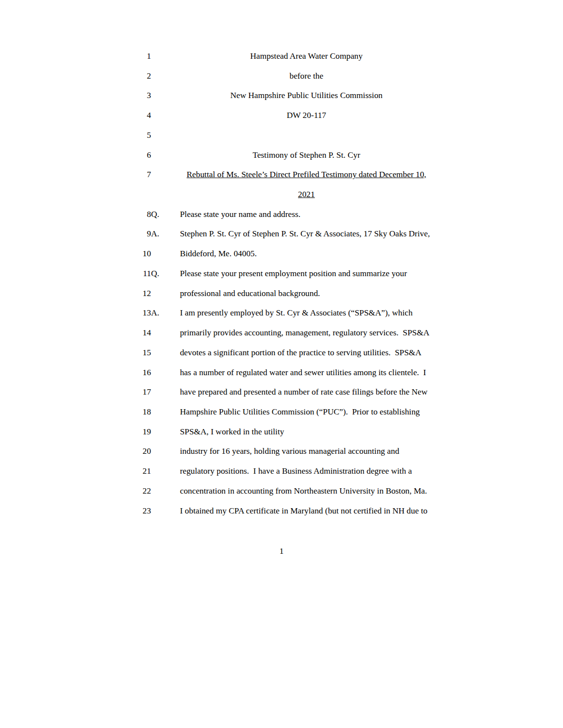| 1 | | Hampstead Area Water Company |
| 2 | | before the |
| 3 | | New Hampshire Public Utilities Commission |
| 4 | | DW 20-117 |
| 5 | | |
| 6 | | Testimony of Stephen P. St. Cyr |
| 7 | | Rebuttal of Ms. Steele’s Direct Prefiled Testimony dated December 10, 2021 |
| 8 | Q. | Please state your name and address. |
| 9 | A. | Stephen P. St. Cyr of Stephen P. St. Cyr & Associates, 17 Sky Oaks Drive, |
| 10 | | Biddeford, Me. 04005. |
| 11 | Q. | Please state your present employment position and summarize your |
| 12 | | professional and educational background. |
| 13 | A. | I am presently employed by St. Cyr & Associates (“SPS&A”), which |
| 14 | | primarily provides accounting, management, regulatory services. SPS&A |
| 15 | | devotes a significant portion of the practice to serving utilities. SPS&A |
| 16 | | has a number of regulated water and sewer utilities among its clientele. I |
| 17 | | have prepared and presented a number of rate case filings before the New |
| 18 | | Hampshire Public Utilities Commission (“PUC”). Prior to establishing |
| 19 | | SPS&A, I worked in the utility |
| 20 | | industry for 16 years, holding various managerial accounting and |
| 21 | | regulatory positions. I have a Business Administration degree with a |
| 22 | | concentration in accounting from Northeastern University in Boston, Ma. |
| 23 | | I obtained my CPA certificate in Maryland (but not certified in NH due to |
1